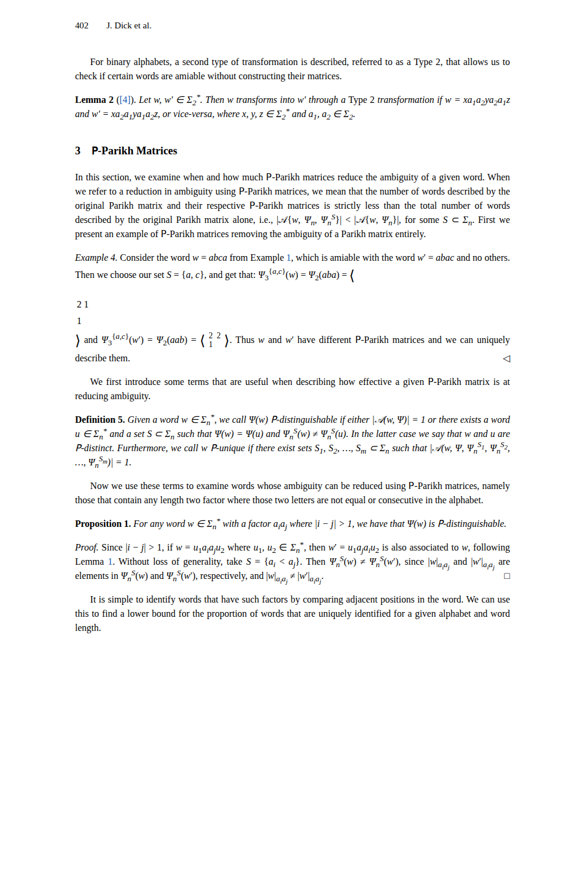402 J. Dick et al.
For binary alphabets, a second type of transformation is described, referred to as a Type 2, that allows us to check if certain words are amiable without constructing their matrices.
Lemma 2 ([4]). Let w, w′ ∈ Σ2*. Then w transforms into w′ through a Type 2 transformation if w = xa1a2ya2a1z and w′ = xa2a1ya1a2z, or vice-versa, where x, y, z ∈ Σ2* and a1, a2 ∈ Σ2.
3 𝖯-Parikh Matrices
In this section, we examine when and how much 𝖯-Parikh matrices reduce the ambiguity of a given word. When we refer to a reduction in ambiguity using 𝖯-Parikh matrices, we mean that the number of words described by the original Parikh matrix and their respective 𝖯-Parikh matrices is strictly less than the total number of words described by the original Parikh matrix alone, i.e., |𝒜{w, Ψn, ΨnS}| < |𝒜{w, Ψn}|, for some S ⊂ Σn. First we present an example of 𝖯-Parikh matrices removing the ambiguity of a Parikh matrix entirely.
Example 4. Consider the word w = abca from Example 1, which is amiable with the word w′ = abac and no others. Then we choose our set S = {a, c}, and get that: Ψ3{a,c}(w) = Ψ2(aba) = ⟨
| 2 | 1 |
| 1 | |
⟩ and Ψ3{a,c}(w′) = Ψ2(aab) = ⟨
| 2 | 2 |
| 1 | |
⟩. Thus w and w′ have different 𝖯-Parikh matrices and we can uniquely describe them. ◁
We first introduce some terms that are useful when describing how effective a given 𝖯-Parikh matrix is at reducing ambiguity.
Definition 5. Given a word w ∈ Σn*, we call Ψ(w) 𝖯-distinguishable if either |𝒜(w, Ψ)| = 1 or there exists a word u ∈ Σn* and a set S ⊂ Σn such that Ψ(w) = Ψ(u) and ΨnS(w) ≠ ΨnS(u). In the latter case we say that w and u are 𝖯-distinct. Furthermore, we call w 𝖯-unique if there exist sets S1, S2, …, Sm ⊂ Σn such that |𝒜(w, Ψ, ΨnS1, ΨnS2, …, ΨnSm)| = 1.
Now we use these terms to examine words whose ambiguity can be reduced using 𝖯-Parikh matrices, namely those that contain any length two factor where those two letters are not equal or consecutive in the alphabet.
Proposition 1. For any word w ∈ Σn* with a factor aiaj where |i − j| > 1, we have that Ψ(w) is 𝖯-distinguishable.
Proof. Since |i − j| > 1, if w = u1aiaju2 where u1, u2 ∈ Σn*, then w′ = u1ajaiu2 is also associated to w, following Lemma 1. Without loss of generality, take S = {ai < aj}. Then ΨnS(w) ≠ ΨnS(w′), since |w|aiaj and |w′|aiaj are elements in ΨnS(w) and ΨnS(w′), respectively, and |w|aiaj ≠ |w′|aiaj. □
It is simple to identify words that have such factors by comparing adjacent positions in the word. We can use this to find a lower bound for the proportion of words that are uniquely identified for a given alphabet and word length.